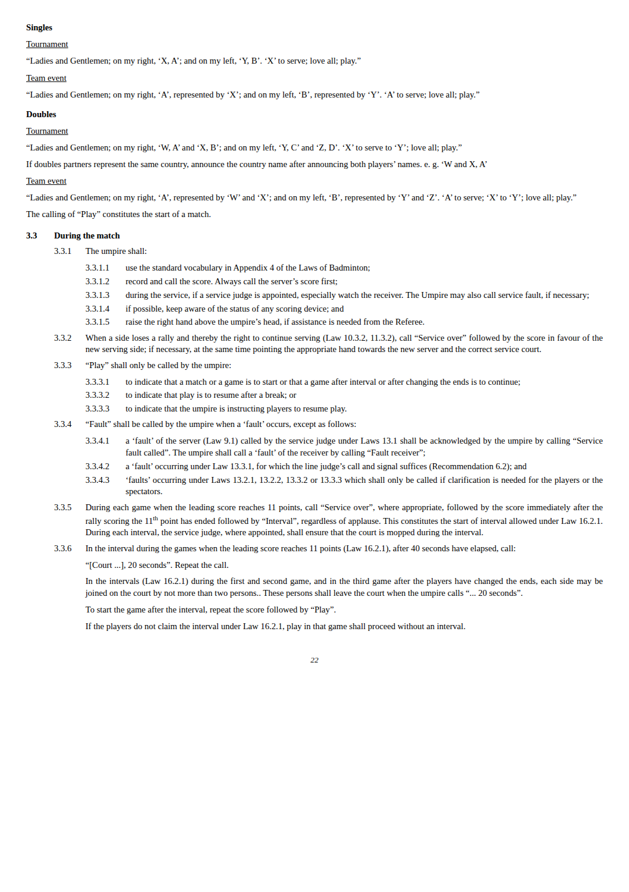Singles
Tournament
“Ladies and Gentlemen; on my right, ‘X, A’; and on my left, ‘Y, B’. ‘X’ to serve; love all; play.”
Team event
“Ladies and Gentlemen; on my right, ‘A’, represented by ‘X’; and on my left, ‘B’, represented by ‘Y’. ‘A’ to serve; love all; play.”
Doubles
Tournament
“Ladies and Gentlemen; on my right, ‘W, A’ and ‘X, B’; and on my left, ‘Y, C’ and ‘Z, D’. ‘X’ to serve to ‘Y’; love all; play.”
If doubles partners represent the same country, announce the country name after announcing both players’ names. e. g. ‘W and X, A’
Team event
“Ladies and Gentlemen; on my right, ‘A’, represented by ‘W’ and ‘X’; and on my left, ‘B’, represented by ‘Y’ and ‘Z’. ‘A’ to serve; ‘X’ to ‘Y’; love all; play.”
The calling of “Play” constitutes the start of a match.
3.3
During the match
3.3.1
The umpire shall:
3.3.1.1
use the standard vocabulary in Appendix 4 of the Laws of Badminton;
3.3.1.2
record and call the score. Always call the server’s score first;
3.3.1.3
during the service, if a service judge is appointed, especially watch the receiver. The Umpire may also call service fault, if necessary;
3.3.1.4
if possible, keep aware of the status of any scoring device; and
3.3.1.5
raise the right hand above the umpire’s head, if assistance is needed from the Referee.
3.3.2
When a side loses a rally and thereby the right to continue serving (Law 10.3.2, 11.3.2), call “Service over” followed by the score in favour of the new serving side; if necessary, at the same time pointing the appropriate hand towards the new server and the correct service court.
3.3.3
“Play” shall only be called by the umpire:
3.3.3.1
to indicate that a match or a game is to start or that a game after interval or after changing the ends is to continue;
3.3.3.2
to indicate that play is to resume after a break; or
3.3.3.3
to indicate that the umpire is instructing players to resume play.
3.3.4
“Fault” shall be called by the umpire when a ‘fault’ occurs, except as follows:
3.3.4.1
a ‘fault’ of the server (Law 9.1) called by the service judge under Laws 13.1 shall be acknowledged by the umpire by calling “Service fault called”. The umpire shall call a ‘fault’ of the receiver by calling “Fault receiver”;
3.3.4.2
a ‘fault’ occurring under Law 13.3.1, for which the line judge’s call and signal suffices (Recommendation 6.2); and
3.3.4.3
‘faults’ occurring under Laws 13.2.1, 13.2.2, 13.3.2 or 13.3.3 which shall only be called if clarification is needed for the players or the spectators.
3.3.5
During each game when the leading score reaches 11 points, call “Service over”, where appropriate, followed by the score immediately after the rally scoring the 11th point has ended followed by “Interval”, regardless of applause. This constitutes the start of interval allowed under Law 16.2.1. During each interval, the service judge, where appointed, shall ensure that the court is mopped during the interval.
3.3.6
In the interval during the games when the leading score reaches 11 points (Law 16.2.1), after 40 seconds have elapsed, call:
“[Court ...], 20 seconds”. Repeat the call.
In the intervals (Law 16.2.1) during the first and second game, and in the third game after the players have changed the ends, each side may be joined on the court by not more than two persons.. These persons shall leave the court when the umpire calls “... 20 seconds”.
To start the game after the interval, repeat the score followed by “Play”.
If the players do not claim the interval under Law 16.2.1, play in that game shall proceed without an interval.
22